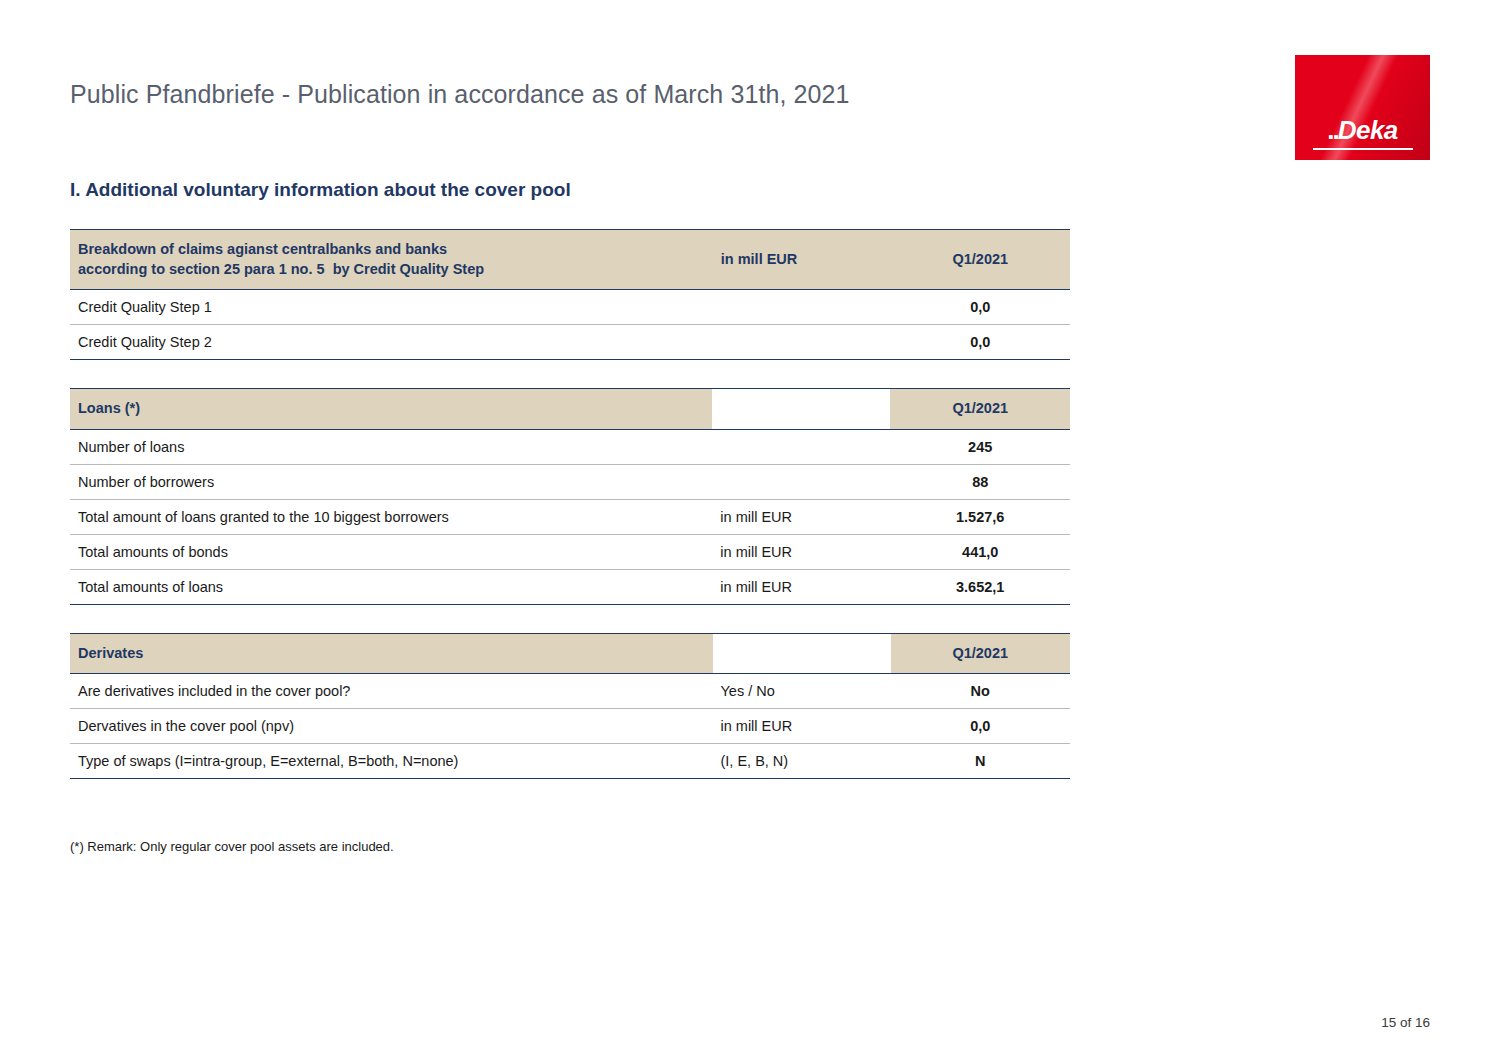.. Deka
Public Pfandbriefe - Publication in accordance as of March 31th, 2021
I. Additional voluntary information about the cover pool
| Breakdown of claims agianst centralbanks and banks according to section 25 para 1 no. 5 by Credit Quality Step | in mill EUR | Q1/2021 |
| --- | --- | --- |
| Credit Quality Step 1 | | 0,0 |
| Credit Quality Step 2 | | 0,0 |
| Loans (*) | | Q1/2021 |
| --- | --- | --- |
| Number of loans | | 245 |
| Number of borrowers | | 88 |
| Total amount of loans granted to the 10 biggest borrowers | in mill EUR | 1.527,6 |
| Total amounts of bonds | in mill EUR | 441,0 |
| Total amounts of loans | in mill EUR | 3.652,1 |
| Derivates | | Q1/2021 |
| --- | --- | --- |
| Are derivatives included in the cover pool? | Yes / No | No |
| Dervatives in the cover pool (npv) | in mill EUR | 0,0 |
| Type of swaps (I=intra-group, E=external, B=both, N=none) | (I, E, B, N) | N |
(*) Remark: Only regular cover pool assets are included.
15 of 16